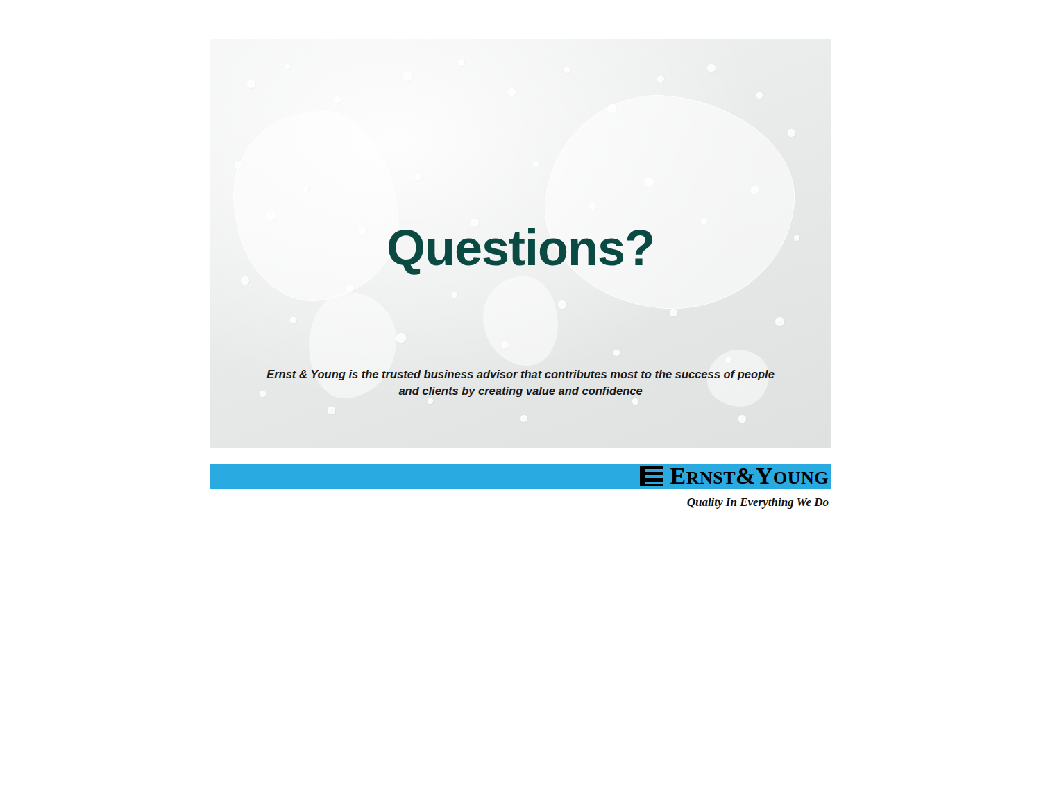Questions?
Ernst & Young is the trusted business advisor that contributes most to the success of people and clients by creating value and confidence
ERNST&YOUNG
Quality In Everything We Do